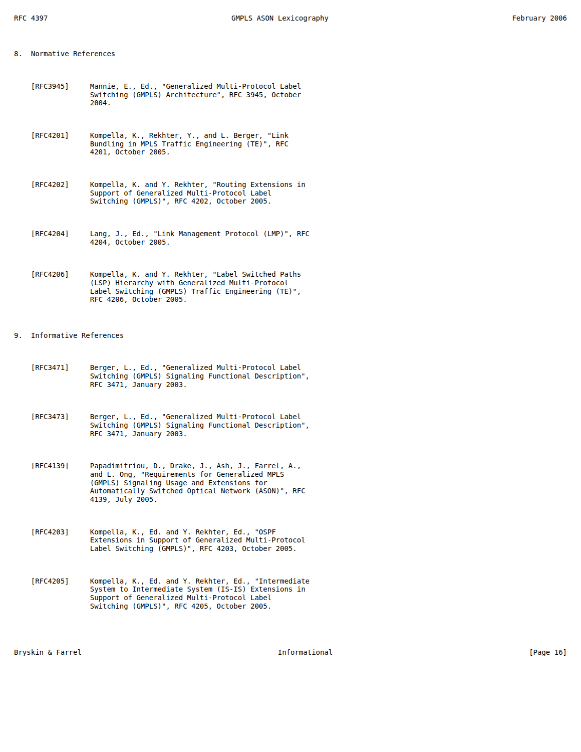RFC 4397 GMPLS ASON Lexicography February 2006
8. Normative References
[RFC3945]
Mannie, E., Ed., "Generalized Multi-Protocol Label Switching (GMPLS) Architecture", RFC 3945, October 2004.
[RFC4201]
Kompella, K., Rekhter, Y., and L. Berger, "Link Bundling in MPLS Traffic Engineering (TE)", RFC 4201, October 2005.
[RFC4202]
Kompella, K. and Y. Rekhter, "Routing Extensions in Support of Generalized Multi-Protocol Label Switching (GMPLS)", RFC 4202, October 2005.
[RFC4204]
Lang, J., Ed., "Link Management Protocol (LMP)", RFC 4204, October 2005.
[RFC4206]
Kompella, K. and Y. Rekhter, "Label Switched Paths (LSP) Hierarchy with Generalized Multi-Protocol Label Switching (GMPLS) Traffic Engineering (TE)", RFC 4206, October 2005.
9. Informative References
[RFC3471]
Berger, L., Ed., "Generalized Multi-Protocol Label Switching (GMPLS) Signaling Functional Description", RFC 3471, January 2003.
[RFC3473]
Berger, L., Ed., "Generalized Multi-Protocol Label Switching (GMPLS) Signaling Functional Description", RFC 3471, January 2003.
[RFC4139]
Papadimitriou, D., Drake, J., Ash, J., Farrel, A., and L. Ong, "Requirements for Generalized MPLS (GMPLS) Signaling Usage and Extensions for Automatically Switched Optical Network (ASON)", RFC 4139, July 2005.
[RFC4203]
Kompella, K., Ed. and Y. Rekhter, Ed., "OSPF Extensions in Support of Generalized Multi-Protocol Label Switching (GMPLS)", RFC 4203, October 2005.
[RFC4205]
Kompella, K., Ed. and Y. Rekhter, Ed., "Intermediate System to Intermediate System (IS-IS) Extensions in Support of Generalized Multi-Protocol Label Switching (GMPLS)", RFC 4205, October 2005.
Bryskin & Farrel Informational[Page 16]